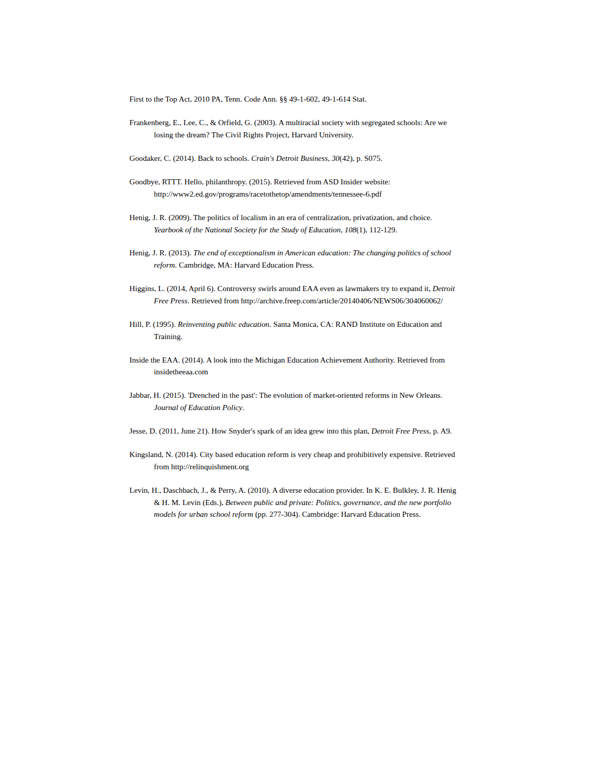First to the Top Act, 2010 PA, Tenn. Code Ann. §§ 49-1-602, 49-1-614 Stat.
Frankenberg, E., Lee, C., & Orfield, G. (2003). A multiracial society with segregated schools: Are we losing the dream? The Civil Rights Project, Harvard University.
Goodaker, C. (2014). Back to schools. Crain's Detroit Business, 30(42), p. S075.
Goodbye, RTTT. Hello, philanthropy. (2015). Retrieved from ASD Insider website: http://www2.ed.gov/programs/racetothetop/amendments/tennessee-6.pdf
Henig, J. R. (2009). The politics of localism in an era of centralization, privatization, and choice. Yearbook of the National Society for the Study of Education, 108(1), 112-129.
Henig, J. R. (2013). The end of exceptionalism in American education: The changing politics of school reform. Cambridge, MA: Harvard Education Press.
Higgins, L. (2014, April 6). Controversy swirls around EAA even as lawmakers try to expand it, Detroit Free Press. Retrieved from http://archive.freep.com/article/20140406/NEWS06/304060062/
Hill, P. (1995). Reinventing public education. Santa Monica, CA: RAND Institute on Education and Training.
Inside the EAA. (2014). A look into the Michigan Education Achievement Authority. Retrieved from insidetheeaa.com
Jabbar, H. (2015). 'Drenched in the past': The evolution of market-oriented reforms in New Orleans. Journal of Education Policy.
Jesse, D. (2011, June 21). How Snyder's spark of an idea grew into this plan, Detroit Free Press, p. A9.
Kingsland, N. (2014). City based education reform is very cheap and prohibitively expensive. Retrieved from http://relinquishment.org
Levin, H., Daschbach, J., & Perry, A. (2010). A diverse education provider. In K. E. Bulkley, J. R. Henig & H. M. Levin (Eds.), Between public and private: Politics, governance, and the new portfolio models for urban school reform (pp. 277-304). Cambridge: Harvard Education Press.